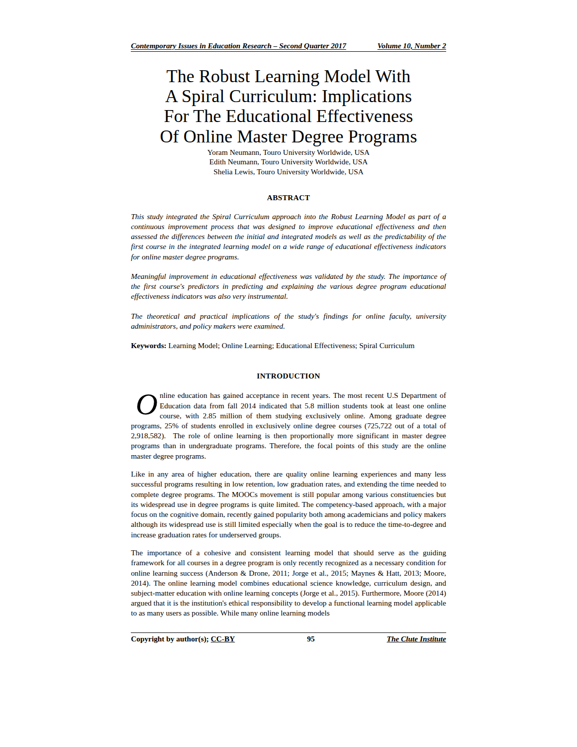Contemporary Issues in Education Research – Second Quarter 2017 Volume 10, Number 2
The Robust Learning Model With
A Spiral Curriculum: Implications
For The Educational Effectiveness
Of Online Master Degree Programs
Yoram Neumann, Touro University Worldwide, USA
Edith Neumann, Touro University Worldwide, USA
Shelia Lewis, Touro University Worldwide, USA
ABSTRACT
This study integrated the Spiral Curriculum approach into the Robust Learning Model as part of a continuous improvement process that was designed to improve educational effectiveness and then assessed the differences between the initial and integrated models as well as the predictability of the first course in the integrated learning model on a wide range of educational effectiveness indicators for online master degree programs.
Meaningful improvement in educational effectiveness was validated by the study. The importance of the first course's predictors in predicting and explaining the various degree program educational effectiveness indicators was also very instrumental.
The theoretical and practical implications of the study's findings for online faculty, university administrators, and policy makers were examined.
Keywords: Learning Model; Online Learning; Educational Effectiveness; Spiral Curriculum
INTRODUCTION
Online education has gained acceptance in recent years. The most recent U.S Department of Education data from fall 2014 indicated that 5.8 million students took at least one online course, with 2.85 million of them studying exclusively online. Among graduate degree programs, 25% of students enrolled in exclusively online degree courses (725,722 out of a total of 2,918,582). The role of online learning is then proportionally more significant in master degree programs than in undergraduate programs. Therefore, the focal points of this study are the online master degree programs.
Like in any area of higher education, there are quality online learning experiences and many less successful programs resulting in low retention, low graduation rates, and extending the time needed to complete degree programs. The MOOCs movement is still popular among various constituencies but its widespread use in degree programs is quite limited. The competency-based approach, with a major focus on the cognitive domain, recently gained popularity both among academicians and policy makers although its widespread use is still limited especially when the goal is to reduce the time-to-degree and increase graduation rates for underserved groups.
The importance of a cohesive and consistent learning model that should serve as the guiding framework for all courses in a degree program is only recently recognized as a necessary condition for online learning success (Anderson & Drone, 2011; Jorge et al., 2015; Maynes & Hatt, 2013; Moore, 2014). The online learning model combines educational science knowledge, curriculum design, and subject-matter education with online learning concepts (Jorge et al., 2015). Furthermore, Moore (2014) argued that it is the institution's ethical responsibility to develop a functional learning model applicable to as many users as possible. While many online learning models
Copyright by author(s); CC-BY 95 The Clute Institute